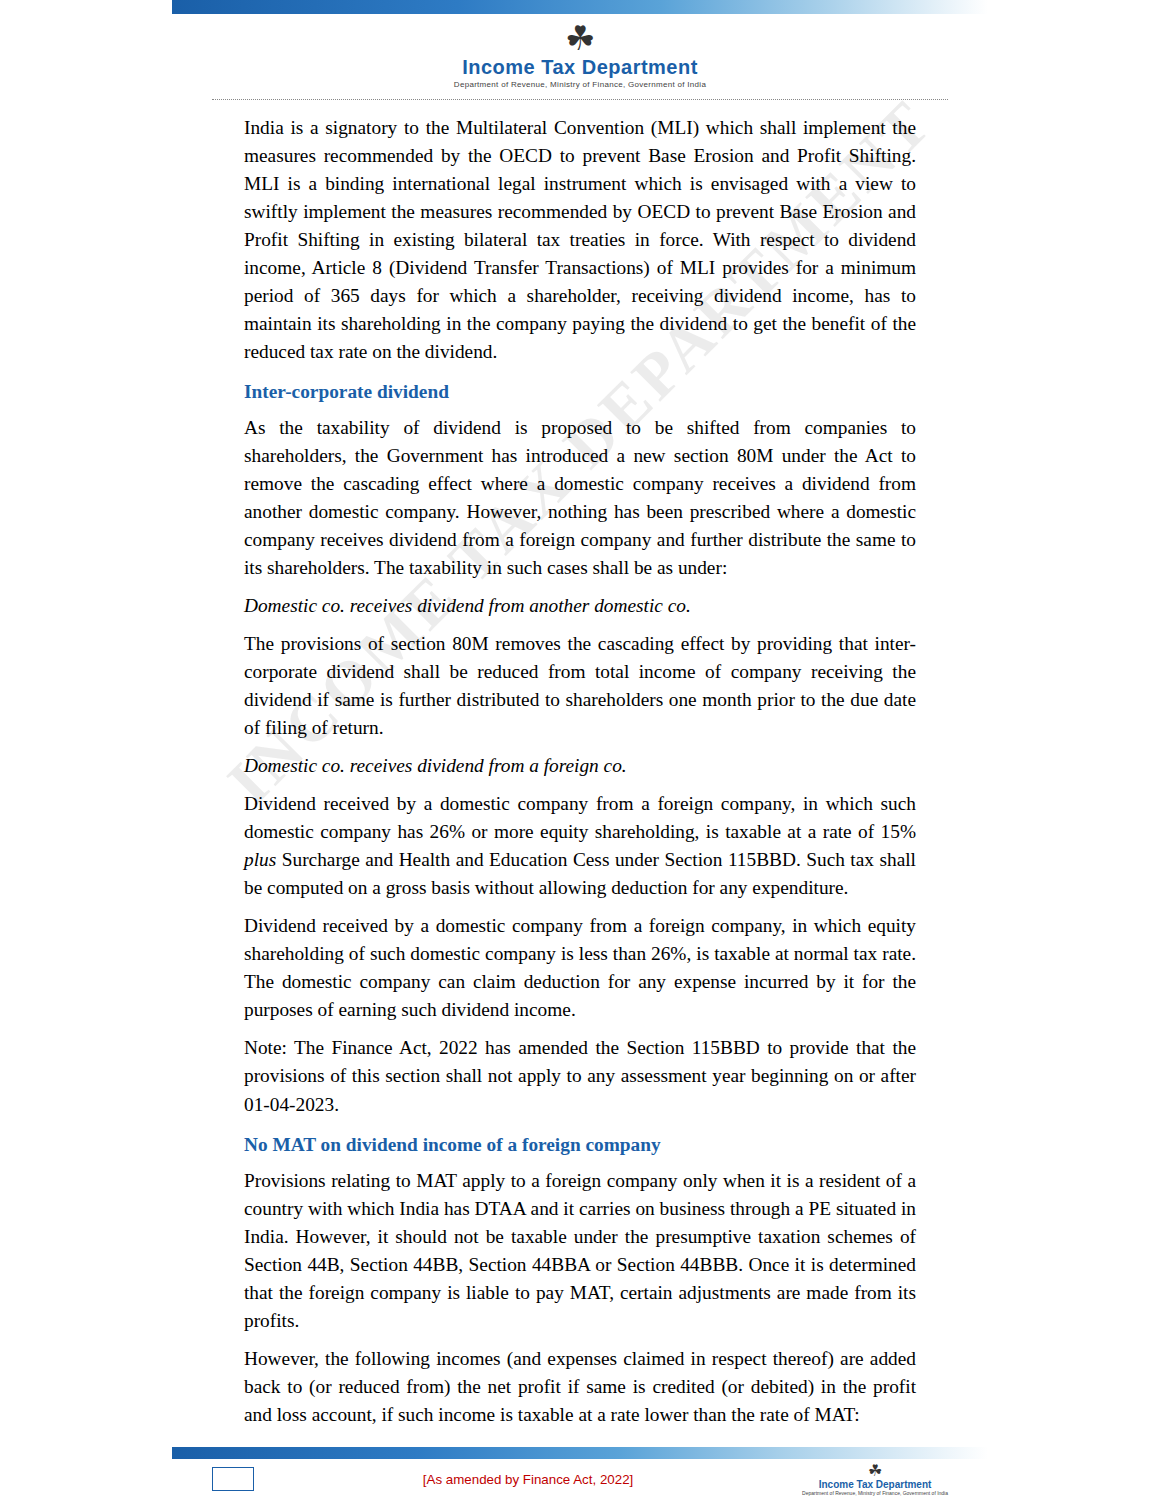☘
Income Tax Department
Department of Revenue, Ministry of Finance, Government of India
INCOME TAX DEPARTMENT
India is a signatory to the Multilateral Convention (MLI) which shall implement the measures recommended by the OECD to prevent Base Erosion and Profit Shifting. MLI is a binding international legal instrument which is envisaged with a view to swiftly implement the measures recommended by OECD to prevent Base Erosion and Profit Shifting in existing bilateral tax treaties in force. With respect to dividend income, Article 8 (Dividend Transfer Transactions) of MLI provides for a minimum period of 365 days for which a shareholder, receiving dividend income, has to maintain its shareholding in the company paying the dividend to get the benefit of the reduced tax rate on the dividend.
Inter-corporate dividend
As the taxability of dividend is proposed to be shifted from companies to shareholders, the Government has introduced a new section 80M under the Act to remove the cascading effect where a domestic company receives a dividend from another domestic company. However, nothing has been prescribed where a domestic company receives dividend from a foreign company and further distribute the same to its shareholders. The taxability in such cases shall be as under:
Domestic co. receives dividend from another domestic co.
The provisions of section 80M removes the cascading effect by providing that inter-corporate dividend shall be reduced from total income of company receiving the dividend if same is further distributed to shareholders one month prior to the due date of filing of return.
Domestic co. receives dividend from a foreign co.
Dividend received by a domestic company from a foreign company, in which such domestic company has 26% or more equity shareholding, is taxable at a rate of 15% plus Surcharge and Health and Education Cess under Section 115BBD. Such tax shall be computed on a gross basis without allowing deduction for any expenditure.
Dividend received by a domestic company from a foreign company, in which equity shareholding of such domestic company is less than 26%, is taxable at normal tax rate. The domestic company can claim deduction for any expense incurred by it for the purposes of earning such dividend income.
Note: The Finance Act, 2022 has amended the Section 115BBD to provide that the provisions of this section shall not apply to any assessment year beginning on or after 01-04-2023.
No MAT on dividend income of a foreign company
Provisions relating to MAT apply to a foreign company only when it is a resident of a country with which India has DTAA and it carries on business through a PE situated in India. However, it should not be taxable under the presumptive taxation schemes of Section 44B, Section 44BB, Section 44BBA or Section 44BBB. Once it is determined that the foreign company is liable to pay MAT, certain adjustments are made from its profits.
However, the following incomes (and expenses claimed in respect thereof) are added back to (or reduced from) the net profit if same is credited (or debited) in the profit and loss account, if such income is taxable at a rate lower than the rate of MAT:
[As amended by Finance Act, 2022]
☘
Income Tax Department
Department of Revenue, Ministry of Finance, Government of India